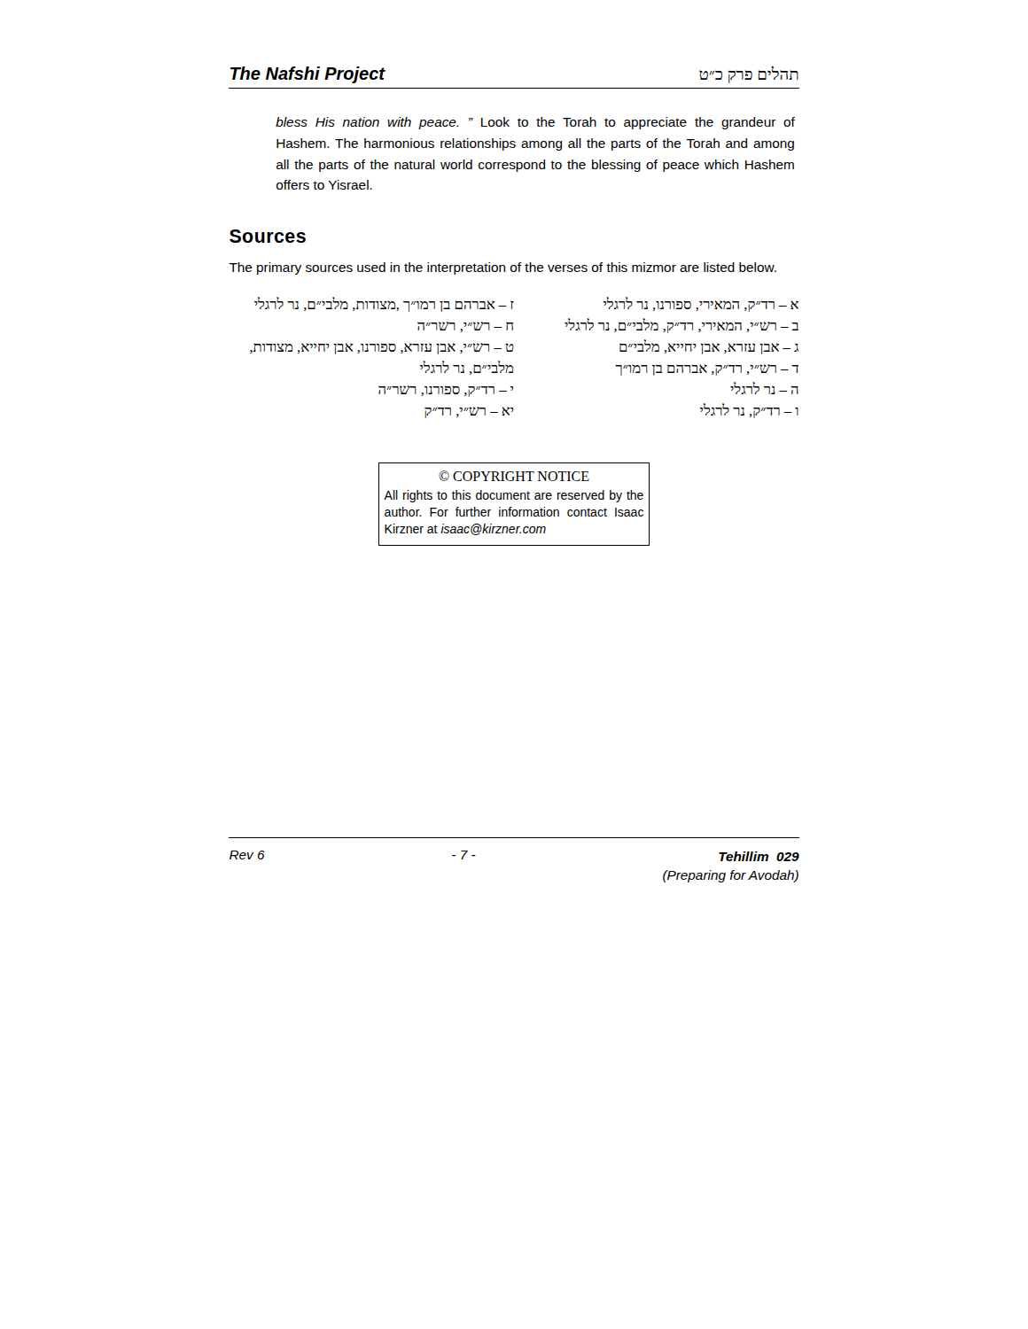The Nafshi Project
תהלים פרק כ״ט
bless His nation with peace. ” Look to the Torah to appreciate the grandeur of Hashem. The harmonious relationships among all the parts of the Torah and among all the parts of the natural world correspond to the blessing of peace which Hashem offers to Yisrael.
Sources
The primary sources used in the interpretation of the verses of this mizmor are listed below.
| א – רד״ק, המאירי, ספורנו, נר לרגלי | ז – אברהם בן רמו״ך ,מצודות, מלבי״ם, נר לרגלי |
| ב – רש״י, המאירי, רד״ק, מלבי״ם, נר לרגלי | ח – רש״י, רשר״ה |
| ג – אבן עזרא, אבן יחייא, מלבי״ם | ט – רש״י, אבן עזרא, ספורנו, אבן יחייא, מצודות, |
| ד – רש״י, רד״ק, אברהם בן רמו״ך | מלבי״ם, נר לרגלי |
| ה – נר לרגלי | י – רד״ק, ספורנו, רשר״ה |
| ו – רד״ק, נר לרגלי | יא – רש״י, רד״ק |
© COPYRIGHT NOTICE
All rights to this document are reserved by the author. For further information contact Isaac Kirzner at isaac@kirzner.com
Rev 6
- 7 -
Tehillim 029
(Preparing for Avodah)